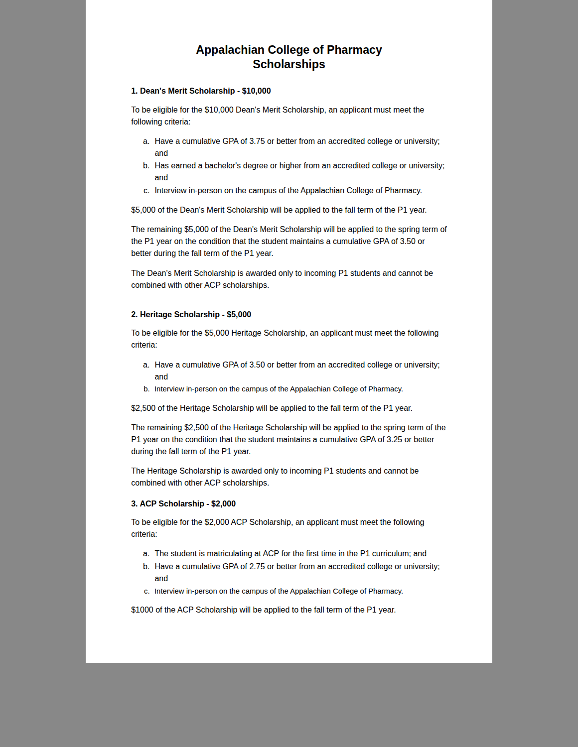Appalachian College of Pharmacy
Scholarships
1. Dean's Merit Scholarship - $10,000
To be eligible for the $10,000 Dean's Merit Scholarship, an applicant must meet the following criteria:
Have a cumulative GPA of 3.75 or better from an accredited college or university; and
Has earned a bachelor's degree or higher from an accredited college or university; and
Interview in-person on the campus of the Appalachian College of Pharmacy.
$5,000 of the Dean's Merit Scholarship will be applied to the fall term of the P1 year.
The remaining $5,000 of the Dean's Merit Scholarship will be applied to the spring term of the P1 year on the condition that the student maintains a cumulative GPA of 3.50 or better during the fall term of the P1 year.
The Dean's Merit Scholarship is awarded only to incoming P1 students and cannot be combined with other ACP scholarships.
2. Heritage Scholarship - $5,000
To be eligible for the $5,000 Heritage Scholarship, an applicant must meet the following criteria:
Have a cumulative GPA of 3.50 or better from an accredited college or university; and
Interview in-person on the campus of the Appalachian College of Pharmacy.
$2,500 of the Heritage Scholarship will be applied to the fall term of the P1 year.
The remaining $2,500 of the Heritage Scholarship will be applied to the spring term of the P1 year on the condition that the student maintains a cumulative GPA of 3.25 or better during the fall term of the P1 year.
The Heritage Scholarship is awarded only to incoming P1 students and cannot be combined with other ACP scholarships.
3. ACP Scholarship - $2,000
To be eligible for the $2,000 ACP Scholarship, an applicant must meet the following criteria:
The student is matriculating at ACP for the first time in the P1 curriculum; and
Have a cumulative GPA of 2.75 or better from an accredited college or university; and
Interview in-person on the campus of the Appalachian College of Pharmacy.
$1000 of the ACP Scholarship will be applied to the fall term of the P1 year.